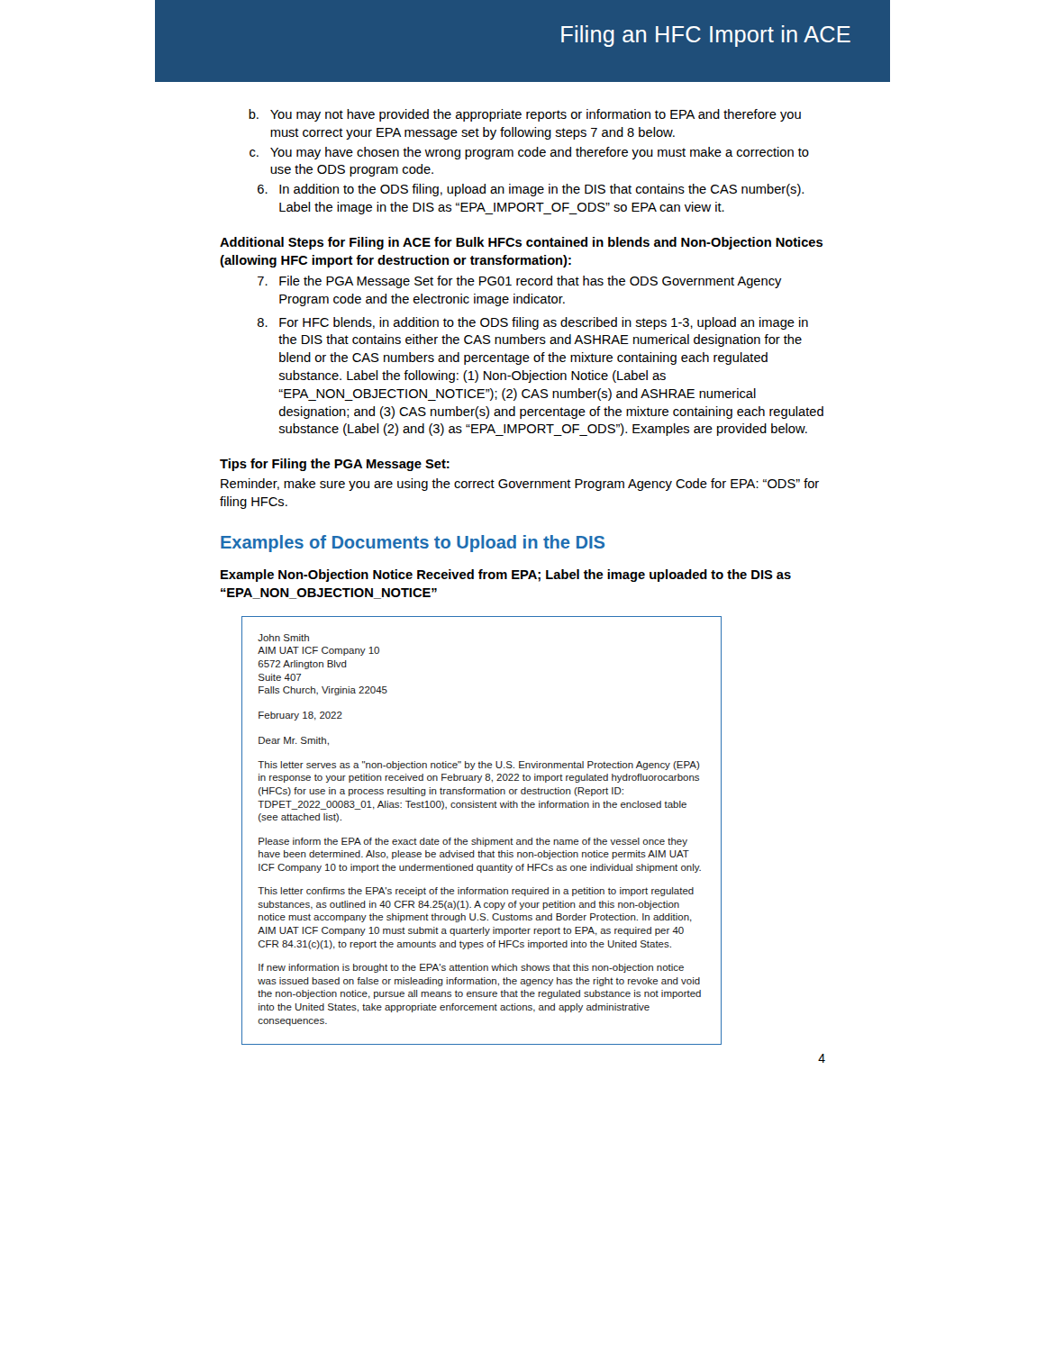Filing an HFC Import in ACE
You may not have provided the appropriate reports or information to EPA and therefore you must correct your EPA message set by following steps 7 and 8 below.
You may have chosen the wrong program code and therefore you must make a correction to use the ODS program code.
In addition to the ODS filing, upload an image in the DIS that contains the CAS number(s). Label the image in the DIS as “EPA_IMPORT_OF_ODS” so EPA can view it.
Additional Steps for Filing in ACE for Bulk HFCs contained in blends and Non-Objection Notices (allowing HFC import for destruction or transformation):
File the PGA Message Set for the PG01 record that has the ODS Government Agency Program code and the electronic image indicator.
For HFC blends, in addition to the ODS filing as described in steps 1-3, upload an image in the DIS that contains either the CAS numbers and ASHRAE numerical designation for the blend or the CAS numbers and percentage of the mixture containing each regulated substance. Label the following: (1) Non-Objection Notice (Label as “EPA_NON_OBJECTION_NOTICE”); (2) CAS number(s) and ASHRAE numerical designation; and (3) CAS number(s) and percentage of the mixture containing each regulated substance (Label (2) and (3) as “EPA_IMPORT_OF_ODS”). Examples are provided below.
Tips for Filing the PGA Message Set:
Reminder, make sure you are using the correct Government Program Agency Code for EPA: “ODS” for filing HFCs.
Examples of Documents to Upload in the DIS
Example Non-Objection Notice Received from EPA; Label the image uploaded to the DIS as “EPA_NON_OBJECTION_NOTICE”
John Smith
AIM UAT ICF Company 10
6572 Arlington Blvd
Suite 407
Falls Church, Virginia 22045
February 18, 2022
Dear Mr. Smith,
This letter serves as a "non-objection notice" by the U.S. Environmental Protection Agency (EPA) in response to your petition received on February 8, 2022 to import regulated hydrofluorocarbons (HFCs) for use in a process resulting in transformation or destruction (Report ID: TDPET_2022_00083_01, Alias: Test100), consistent with the information in the enclosed table (see attached list).
Please inform the EPA of the exact date of the shipment and the name of the vessel once they have been determined. Also, please be advised that this non-objection notice permits AIM UAT ICF Company 10 to import the undermentioned quantity of HFCs as one individual shipment only.
This letter confirms the EPA's receipt of the information required in a petition to import regulated substances, as outlined in 40 CFR 84.25(a)(1). A copy of your petition and this non-objection notice must accompany the shipment through U.S. Customs and Border Protection. In addition, AIM UAT ICF Company 10 must submit a quarterly importer report to EPA, as required per 40 CFR 84.31(c)(1), to report the amounts and types of HFCs imported into the United States.
If new information is brought to the EPA's attention which shows that this non-objection notice was issued based on false or misleading information, the agency has the right to revoke and void the non-objection notice, pursue all means to ensure that the regulated substance is not imported into the United States, take appropriate enforcement actions, and apply administrative consequences.
4